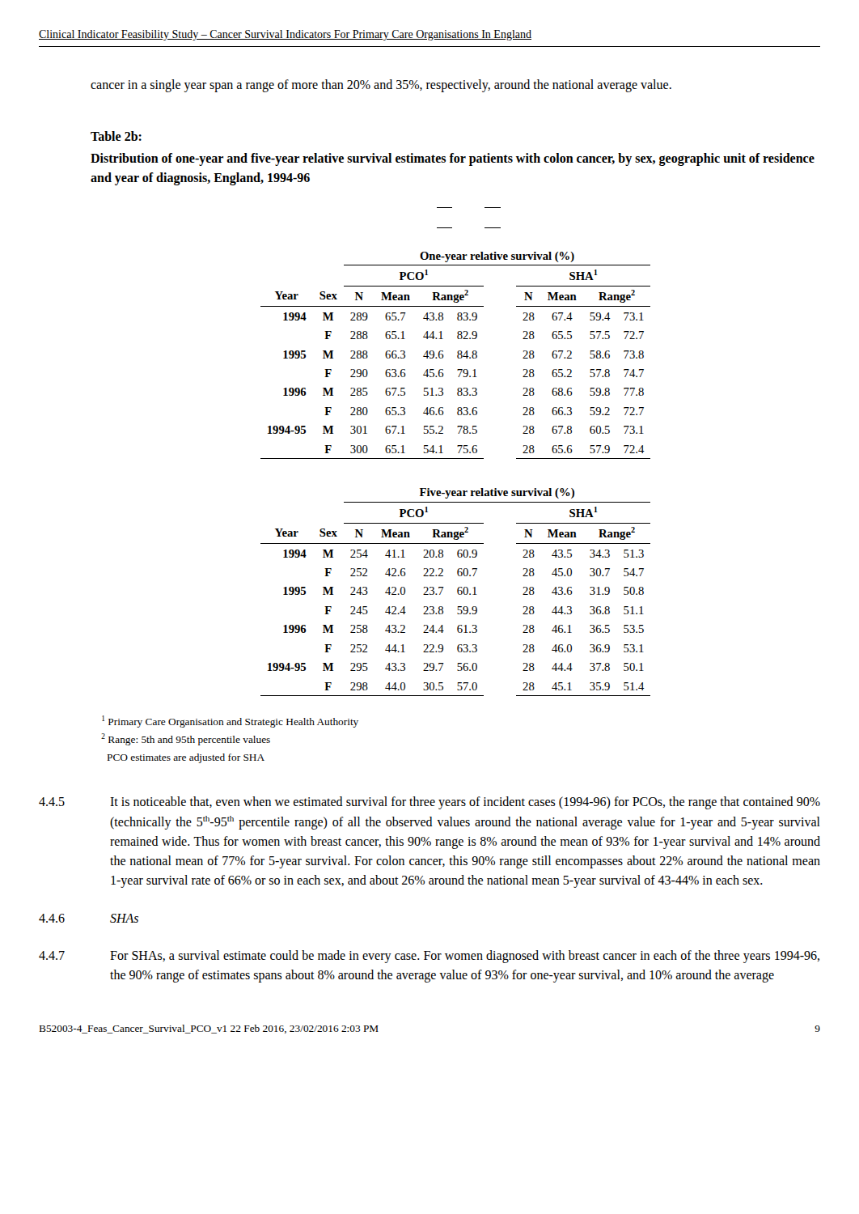Clinical Indicator Feasibility Study – Cancer Survival Indicators For Primary Care Organisations In England
cancer in a single year span a range of more than 20% and 35%, respectively, around the national average value.
Table 2b:
Distribution of one-year and five-year relative survival estimates for patients with colon cancer, by sex, geographic unit of residence and year of diagnosis, England, 1994-96
| | One-year relative survival (%) |
| | PCO 1 | | SHA 1 |
| Year | Sex | N | Mean | Range 2 | | N | Mean | Range 2 |
| 1994 | M | 289 | 65.7 | 43.8 | 83.9 | | 28 | 67.4 | 59.4 | 73.1 |
| | F | 288 | 65.1 | 44.1 | 82.9 | | 28 | 65.5 | 57.5 | 72.7 |
| 1995 | M | 288 | 66.3 | 49.6 | 84.8 | | 28 | 67.2 | 58.6 | 73.8 |
| | F | 290 | 63.6 | 45.6 | 79.1 | | 28 | 65.2 | 57.8 | 74.7 |
| 1996 | M | 285 | 67.5 | 51.3 | 83.3 | | 28 | 68.6 | 59.8 | 77.8 |
| | F | 280 | 65.3 | 46.6 | 83.6 | | 28 | 66.3 | 59.2 | 72.7 |
| 1994-95 | M | 301 | 67.1 | 55.2 | 78.5 | | 28 | 67.8 | 60.5 | 73.1 |
| | F | 300 | 65.1 | 54.1 | 75.6 | | 28 | 65.6 | 57.9 | 72.4 |
| | Five-year relative survival (%) |
| | PCO 1 | | SHA 1 |
| Year | Sex | N | Mean | Range 2 | | N | Mean | Range 2 |
| 1994 | M | 254 | 41.1 | 20.8 | 60.9 | | 28 | 43.5 | 34.3 | 51.3 |
| | F | 252 | 42.6 | 22.2 | 60.7 | | 28 | 45.0 | 30.7 | 54.7 |
| 1995 | M | 243 | 42.0 | 23.7 | 60.1 | | 28 | 43.6 | 31.9 | 50.8 |
| | F | 245 | 42.4 | 23.8 | 59.9 | | 28 | 44.3 | 36.8 | 51.1 |
| 1996 | M | 258 | 43.2 | 24.4 | 61.3 | | 28 | 46.1 | 36.5 | 53.5 |
| | F | 252 | 44.1 | 22.9 | 63.3 | | 28 | 46.0 | 36.9 | 53.1 |
| 1994-95 | M | 295 | 43.3 | 29.7 | 56.0 | | 28 | 44.4 | 37.8 | 50.1 |
| | F | 298 | 44.0 | 30.5 | 57.0 | | 28 | 45.1 | 35.9 | 51.4 |
1 Primary Care Organisation and Strategic Health Authority
2 Range: 5th and 95th percentile values
PCO estimates are adjusted for SHA
4.4.5
It is noticeable that, even when we estimated survival for three years of incident cases (1994-96) for PCOs, the range that contained 90% (technically the 5th-95th percentile range) of all the observed values around the national average value for 1-year and 5-year survival remained wide. Thus for women with breast cancer, this 90% range is 8% around the mean of 93% for 1-year survival and 14% around the national mean of 77% for 5-year survival. For colon cancer, this 90% range still encompasses about 22% around the national mean 1-year survival rate of 66% or so in each sex, and about 26% around the national mean 5-year survival of 43-44% in each sex.
4.4.6
SHAs
4.4.7
For SHAs, a survival estimate could be made in every case. For women diagnosed with breast cancer in each of the three years 1994-96, the 90% range of estimates spans about 8% around the average value of 93% for one-year survival, and 10% around the average
B52003-4_Feas_Cancer_Survival_PCO_v1 22 Feb 2016, 23/02/2016 2:03 PM 9